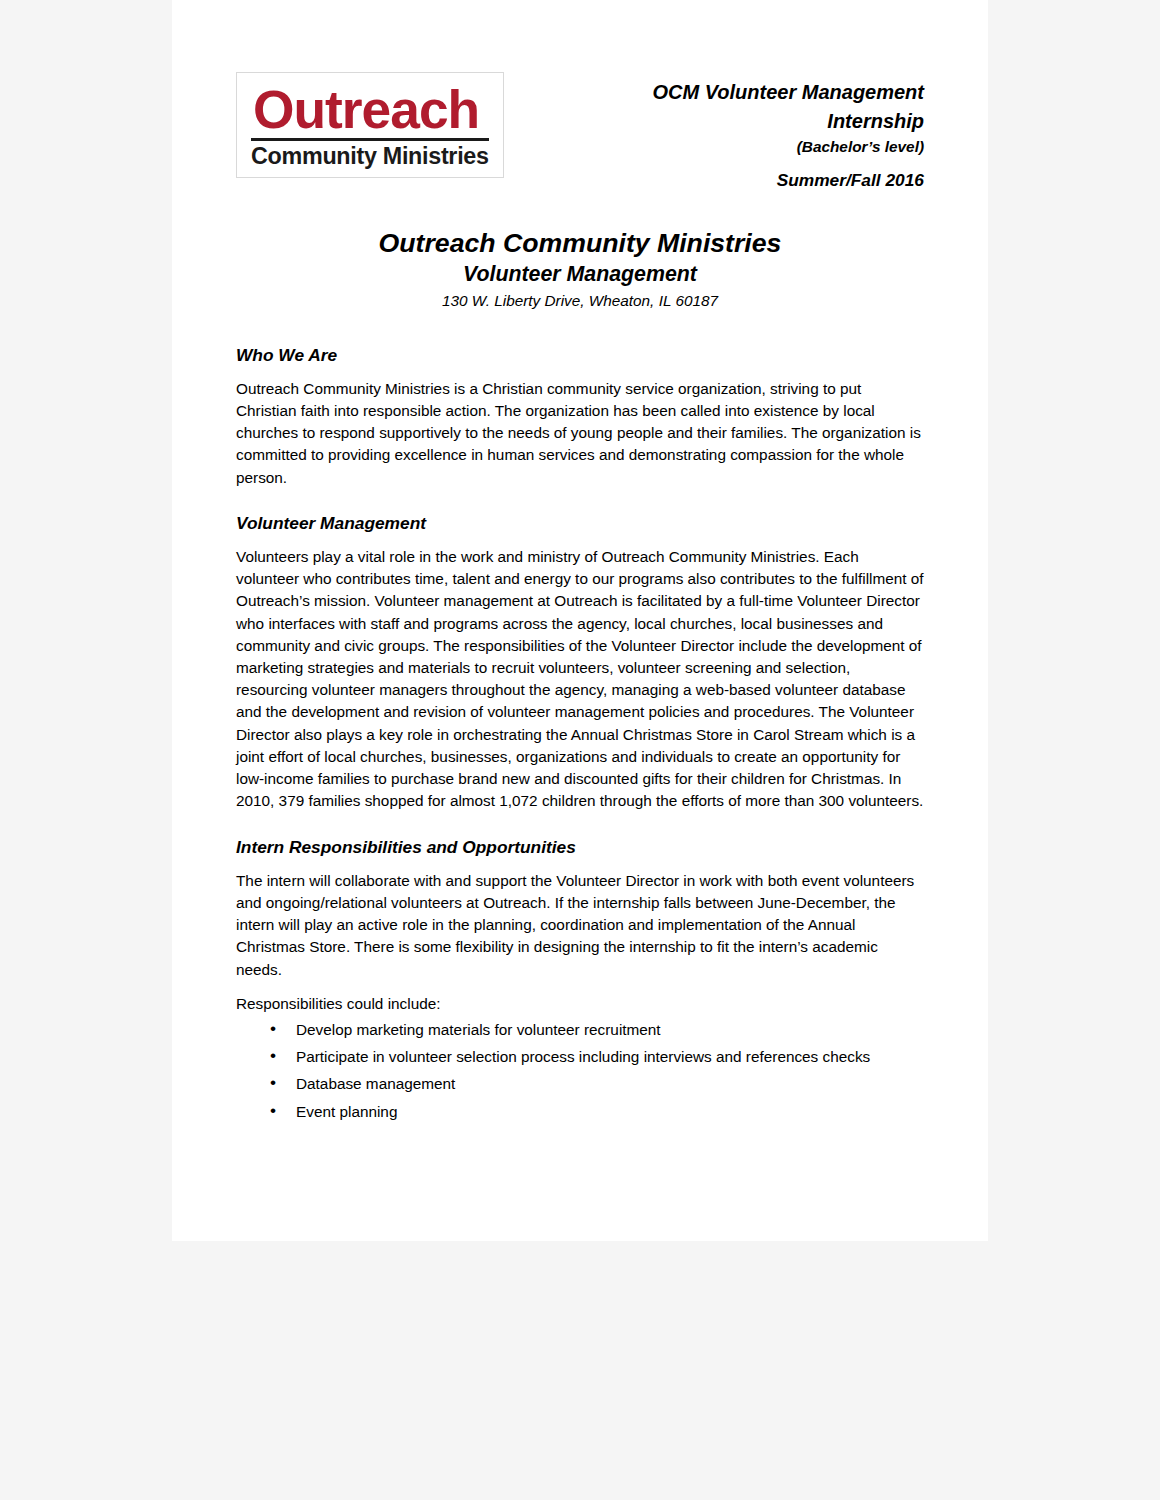Outreach
Community Ministries
OCM Volunteer Management Internship (Bachelor’s level) Summer/Fall 2016
Outreach Community Ministries Volunteer Management 130 W. Liberty Drive, Wheaton, IL 60187
Who We Are
Outreach Community Ministries is a Christian community service organization, striving to put Christian faith into responsible action. The organization has been called into existence by local churches to respond supportively to the needs of young people and their families. The organization is committed to providing excellence in human services and demonstrating compassion for the whole person.
Volunteer Management
Volunteers play a vital role in the work and ministry of Outreach Community Ministries. Each volunteer who contributes time, talent and energy to our programs also contributes to the fulfillment of Outreach’s mission. Volunteer management at Outreach is facilitated by a full-time Volunteer Director who interfaces with staff and programs across the agency, local churches, local businesses and community and civic groups. The responsibilities of the Volunteer Director include the development of marketing strategies and materials to recruit volunteers, volunteer screening and selection, resourcing volunteer managers throughout the agency, managing a web-based volunteer database and the development and revision of volunteer management policies and procedures. The Volunteer Director also plays a key role in orchestrating the Annual Christmas Store in Carol Stream which is a joint effort of local churches, businesses, organizations and individuals to create an opportunity for low-income families to purchase brand new and discounted gifts for their children for Christmas. In 2010, 379 families shopped for almost 1,072 children through the efforts of more than 300 volunteers.
Intern Responsibilities and Opportunities
The intern will collaborate with and support the Volunteer Director in work with both event volunteers and ongoing/relational volunteers at Outreach. If the internship falls between June-December, the intern will play an active role in the planning, coordination and implementation of the Annual Christmas Store. There is some flexibility in designing the internship to fit the intern’s academic needs.
Responsibilities could include:
Develop marketing materials for volunteer recruitment
Participate in volunteer selection process including interviews and references checks
Database management
Event planning